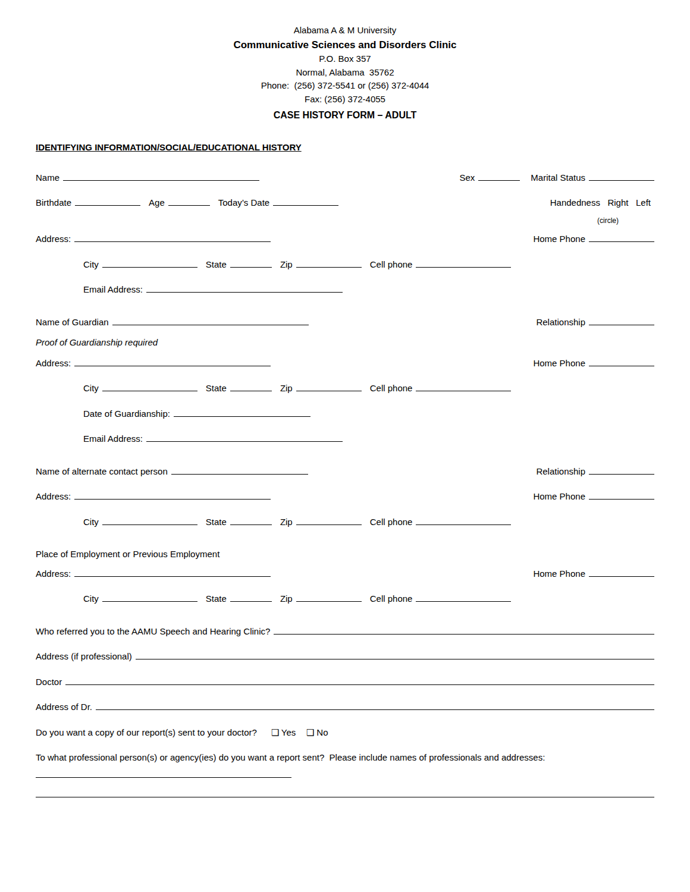Alabama A & M University
Communicative Sciences and Disorders Clinic
P.O. Box 357
Normal, Alabama 35762
Phone: (256) 372-5541 or (256) 372-4044
Fax: (256) 372-4055
CASE HISTORY FORM – ADULT
IDENTIFYING INFORMATION/SOCIAL/EDUCATIONAL HISTORY
Name Sex Marital Status
Birthdate Age Today’s Date Handedness Right Left
(circle)
Address: Home Phone
City State Zip Cell phone
Email Address:
Name of Guardian Relationship
Proof of Guardianship required
Address: Home Phone
City State Zip Cell phone
Date of Guardianship:
Email Address:
Name of alternate contact person Relationship
Address: Home Phone
City State Zip Cell phone
Place of Employment or Previous Employment
Address: Home Phone
City State Zip Cell phone
Who referred you to the AAMU Speech and Hearing Clinic?
Address (if professional)
Doctor
Address of Dr.
Do you want a copy of our report(s) sent to your doctor? ❑Yes ❑No
To what professional person(s) or agency(ies) do you want a report sent? Please include names of professionals and addresses: